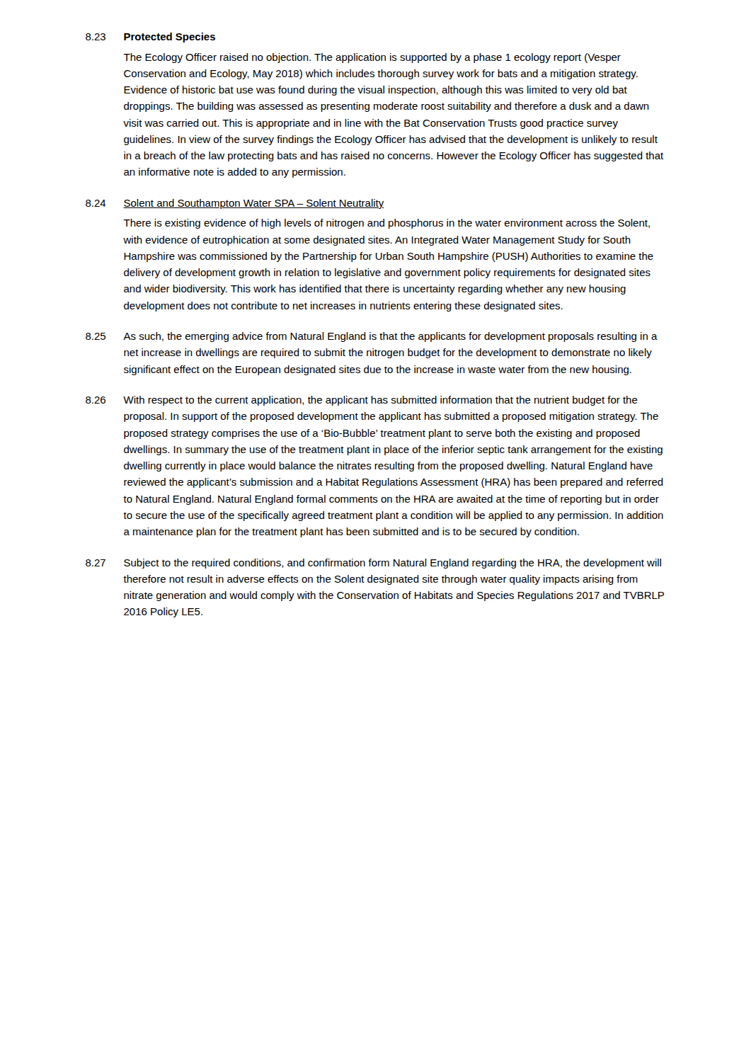8.23
Protected Species
The Ecology Officer raised no objection. The application is supported by a phase 1 ecology report (Vesper Conservation and Ecology, May 2018) which includes thorough survey work for bats and a mitigation strategy. Evidence of historic bat use was found during the visual inspection, although this was limited to very old bat droppings. The building was assessed as presenting moderate roost suitability and therefore a dusk and a dawn visit was carried out. This is appropriate and in line with the Bat Conservation Trusts good practice survey guidelines. In view of the survey findings the Ecology Officer has advised that the development is unlikely to result in a breach of the law protecting bats and has raised no concerns. However the Ecology Officer has suggested that an informative note is added to any permission.
8.24
Solent and Southampton Water SPA – Solent Neutrality
There is existing evidence of high levels of nitrogen and phosphorus in the water environment across the Solent, with evidence of eutrophication at some designated sites. An Integrated Water Management Study for South Hampshire was commissioned by the Partnership for Urban South Hampshire (PUSH) Authorities to examine the delivery of development growth in relation to legislative and government policy requirements for designated sites and wider biodiversity. This work has identified that there is uncertainty regarding whether any new housing development does not contribute to net increases in nutrients entering these designated sites.
8.25
As such, the emerging advice from Natural England is that the applicants for development proposals resulting in a net increase in dwellings are required to submit the nitrogen budget for the development to demonstrate no likely significant effect on the European designated sites due to the increase in waste water from the new housing.
8.26
With respect to the current application, the applicant has submitted information that the nutrient budget for the proposal. In support of the proposed development the applicant has submitted a proposed mitigation strategy. The proposed strategy comprises the use of a ‘Bio-Bubble’ treatment plant to serve both the existing and proposed dwellings. In summary the use of the treatment plant in place of the inferior septic tank arrangement for the existing dwelling currently in place would balance the nitrates resulting from the proposed dwelling. Natural England have reviewed the applicant’s submission and a Habitat Regulations Assessment (HRA) has been prepared and referred to Natural England. Natural England formal comments on the HRA are awaited at the time of reporting but in order to secure the use of the specifically agreed treatment plant a condition will be applied to any permission. In addition a maintenance plan for the treatment plant has been submitted and is to be secured by condition.
8.27
Subject to the required conditions, and confirmation form Natural England regarding the HRA, the development will therefore not result in adverse effects on the Solent designated site through water quality impacts arising from nitrate generation and would comply with the Conservation of Habitats and Species Regulations 2017 and TVBRLP 2016 Policy LE5.